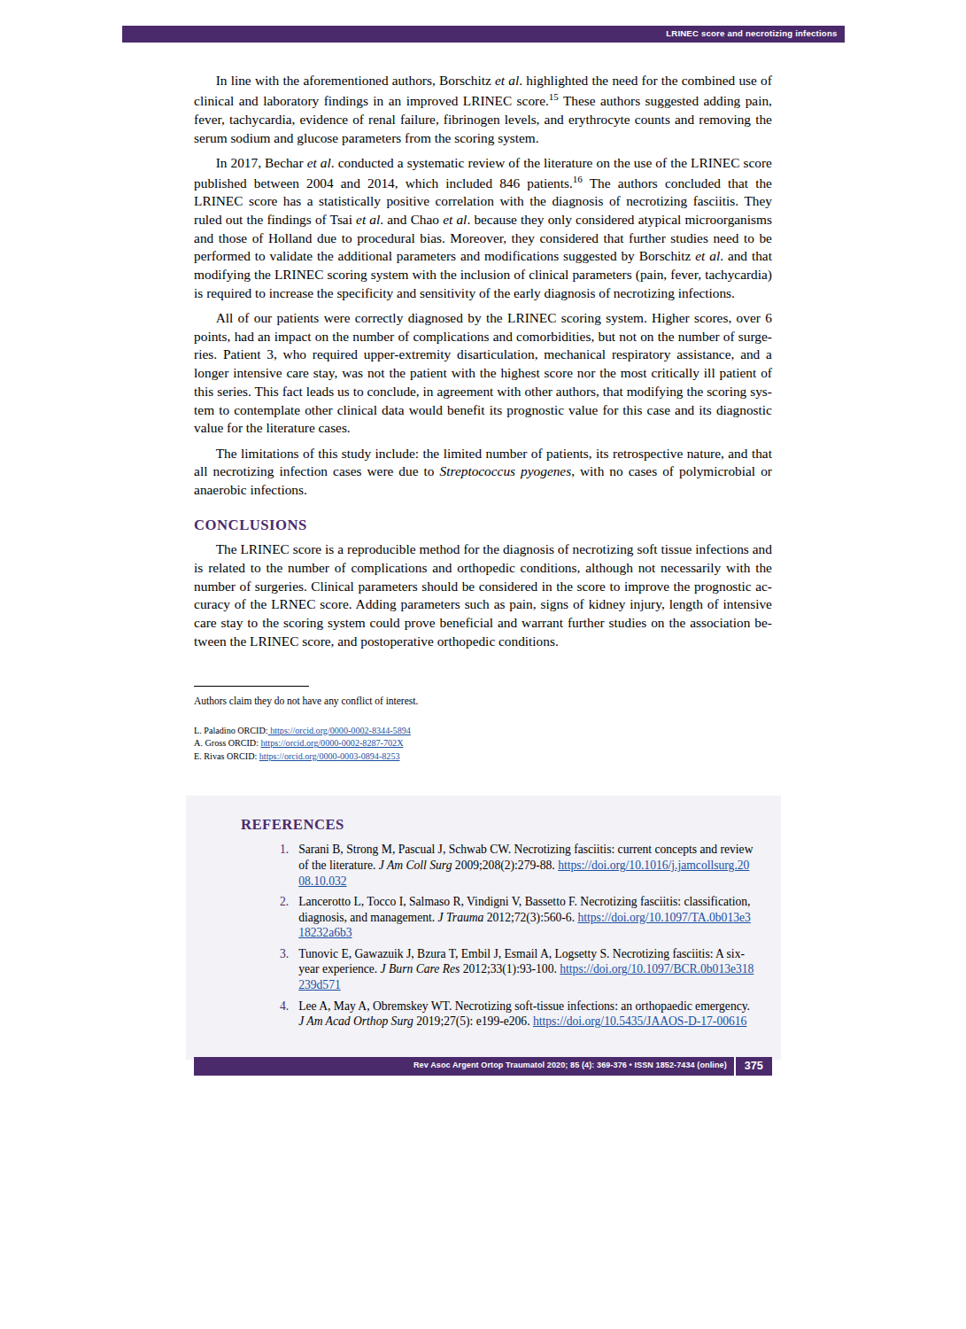LRINEC score and necrotizing infections
In line with the aforementioned authors, Borschitz et al. highlighted the need for the combined use of clinical and laboratory findings in an improved LRINEC score.15 These authors suggested adding pain, fever, tachycardia, evidence of renal failure, fibrinogen levels, and erythrocyte counts and removing the serum sodium and glucose parameters from the scoring system.
In 2017, Bechar et al. conducted a systematic review of the literature on the use of the LRINEC score published between 2004 and 2014, which included 846 patients.16 The authors concluded that the LRINEC score has a statistically positive correlation with the diagnosis of necrotizing fasciitis. They ruled out the findings of Tsai et al. and Chao et al. because they only considered atypical microorganisms and those of Holland due to procedural bias. Moreover, they considered that further studies need to be performed to validate the additional parameters and modifications suggested by Borschitz et al. and that modifying the LRINEC scoring system with the inclusion of clinical parameters (pain, fever, tachycardia) is required to increase the specificity and sensitivity of the early diagnosis of necrotizing infections.
All of our patients were correctly diagnosed by the LRINEC scoring system. Higher scores, over 6 points, had an impact on the number of complications and comorbidities, but not on the number of surgeries. Patient 3, who required upper-extremity disarticulation, mechanical respiratory assistance, and a longer intensive care stay, was not the patient with the highest score nor the most critically ill patient of this series. This fact leads us to conclude, in agreement with other authors, that modifying the scoring system to contemplate other clinical data would benefit its prognostic value for this case and its diagnostic value for the literature cases.
The limitations of this study include: the limited number of patients, its retrospective nature, and that all necrotizing infection cases were due to Streptococcus pyogenes, with no cases of polymicrobial or anaerobic infections.
Conclusions
The LRINEC score is a reproducible method for the diagnosis of necrotizing soft tissue infections and is related to the number of complications and orthopedic conditions, although not necessarily with the number of surgeries. Clinical parameters should be considered in the score to improve the prognostic accuracy of the LRNEC score. Adding parameters such as pain, signs of kidney injury, length of intensive care stay to the scoring system could prove beneficial and warrant further studies on the association between the LRINEC score, and postoperative orthopedic conditions.
Authors claim they do not have any conflict of interest.
L. Paladino ORCID: https://orcid.org/0000-0002-8344-5894
A. Gross ORCID: https://orcid.org/0000-0002-8287-702X
E. Rivas ORCID: https://orcid.org/0000-0003-0894-8253
References
Sarani B, Strong M, Pascual J, Schwab CW. Necrotizing fasciitis: current concepts and review of the literature. J Am Coll Surg 2009;208(2):279-88. https://doi.org/10.1016/j.jamcollsurg.2008.10.032
Lancerotto L, Tocco I, Salmaso R, Vindigni V, Bassetto F. Necrotizing fasciitis: classification, diagnosis, and management. J Trauma 2012;72(3):560-6. https://doi.org/10.1097/TA.0b013e318232a6b3
Tunovic E, Gawazuik J, Bzura T, Embil J, Esmail A, Logsetty S. Necrotizing fasciitis: A six-year experience. J Burn Care Res 2012;33(1):93-100. https://doi.org/10.1097/BCR.0b013e318239d571
Lee A, May A, Obremskey WT. Necrotizing soft-tissue infections: an orthopaedic emergency. J Am Acad Orthop Surg 2019;27(5): e199-e206. https://doi.org/10.5435/JAAOS-D-17-00616
Rev Asoc Argent Ortop Traumatol 2020; 85 (4): 369-376 • ISSN 1852-7434 (online)
375